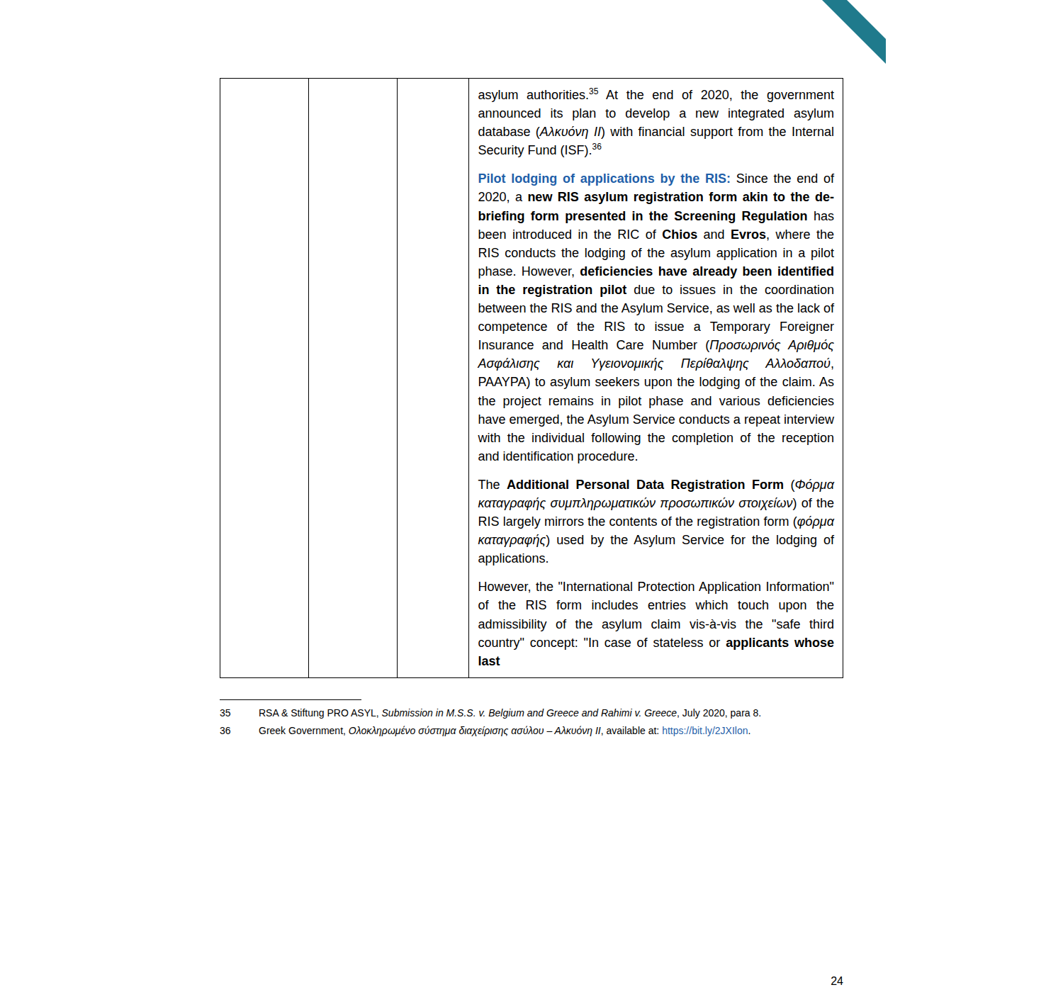| | | | asylum authorities. 35 At the end of 2020, the government announced its plan to develop a new integrated asylum database ( Αλκυόνη II ) with financial support from the Internal Security Fund (ISF). 36 Pilot lodging of applications by the RIS: Since the end of 2020, a new RIS asylum registration form akin to the de-briefing form presented in the Screening Regulation has been introduced in the RIC of Chios and Evros , where the RIS conducts the lodging of the asylum application in a pilot phase. However, deficiencies have already been identified in the registration pilot due to issues in the coordination between the RIS and the Asylum Service, as well as the lack of competence of the RIS to issue a Temporary Foreigner Insurance and Health Care Number ( Προσωρινός Αριθμός Ασφάλισης και Υγειονομικής Περίθαλψης Αλλοδαπού , PAAYPA) to asylum seekers upon the lodging of the claim. As the project remains in pilot phase and various deficiencies have emerged, the Asylum Service conducts a repeat interview with the individual following the completion of the reception and identification procedure. The Additional Personal Data Registration Form ( Φόρμα καταγραφής συμπληρωματικών προσωπικών στοιχείων ) of the RIS largely mirrors the contents of the registration form ( φόρμα καταγραφής ) used by the Asylum Service for the lodging of applications. However, the "International Protection Application Information" of the RIS form includes entries which touch upon the admissibility of the asylum claim vis-à-vis the "safe third country" concept: "In case of stateless or applicants whose last |
35
RSA & Stiftung PRO ASYL, Submission in M.S.S. v. Belgium and Greece and Rahimi v. Greece, July 2020, para 8.
36
Greek Government, Ολοκληρωμένο σύστημα διαχείρισης ασύλου – Αλκυόνη II, available at: https://bit.ly/2JXIlon.
24